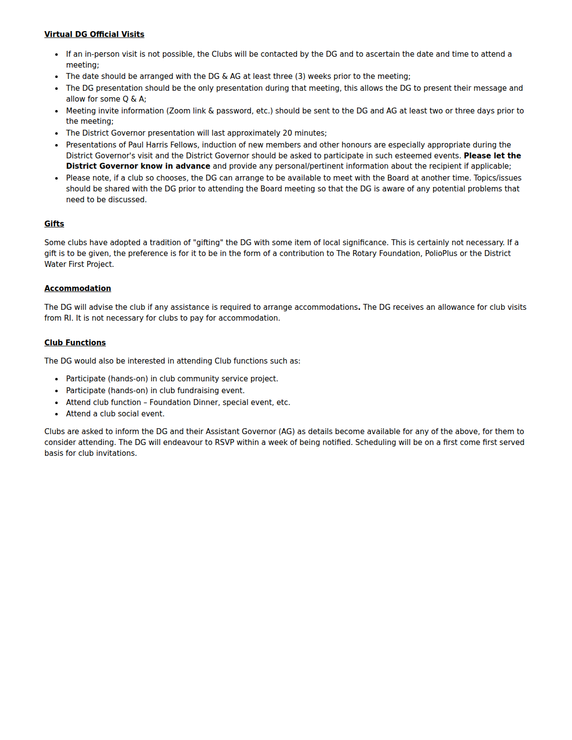Virtual DG Official Visits
If an in-person visit is not possible, the Clubs will be contacted by the DG and to ascertain the date and time to attend a meeting;
The date should be arranged with the DG & AG at least three (3) weeks prior to the meeting;
The DG presentation should be the only presentation during that meeting, this allows the DG to present their message and allow for some Q & A;
Meeting invite information (Zoom link & password, etc.) should be sent to the DG and AG at least two or three days prior to the meeting;
The District Governor presentation will last approximately 20 minutes;
Presentations of Paul Harris Fellows, induction of new members and other honours are especially appropriate during the District Governor's visit and the District Governor should be asked to participate in such esteemed events. Please let the District Governor know in advance and provide any personal/pertinent information about the recipient if applicable;
Please note, if a club so chooses, the DG can arrange to be available to meet with the Board at another time. Topics/issues should be shared with the DG prior to attending the Board meeting so that the DG is aware of any potential problems that need to be discussed.
Gifts
Some clubs have adopted a tradition of "gifting" the DG with some item of local significance. This is certainly not necessary. If a gift is to be given, the preference is for it to be in the form of a contribution to The Rotary Foundation, PolioPlus or the District Water First Project.
Accommodation
The DG will advise the club if any assistance is required to arrange accommodations. The DG receives an allowance for club visits from RI. It is not necessary for clubs to pay for accommodation.
Club Functions
The DG would also be interested in attending Club functions such as:
Participate (hands-on) in club community service project.
Participate (hands-on) in club fundraising event.
Attend club function – Foundation Dinner, special event, etc.
Attend a club social event.
Clubs are asked to inform the DG and their Assistant Governor (AG) as details become available for any of the above, for them to consider attending. The DG will endeavour to RSVP within a week of being notified. Scheduling will be on a first come first served basis for club invitations.